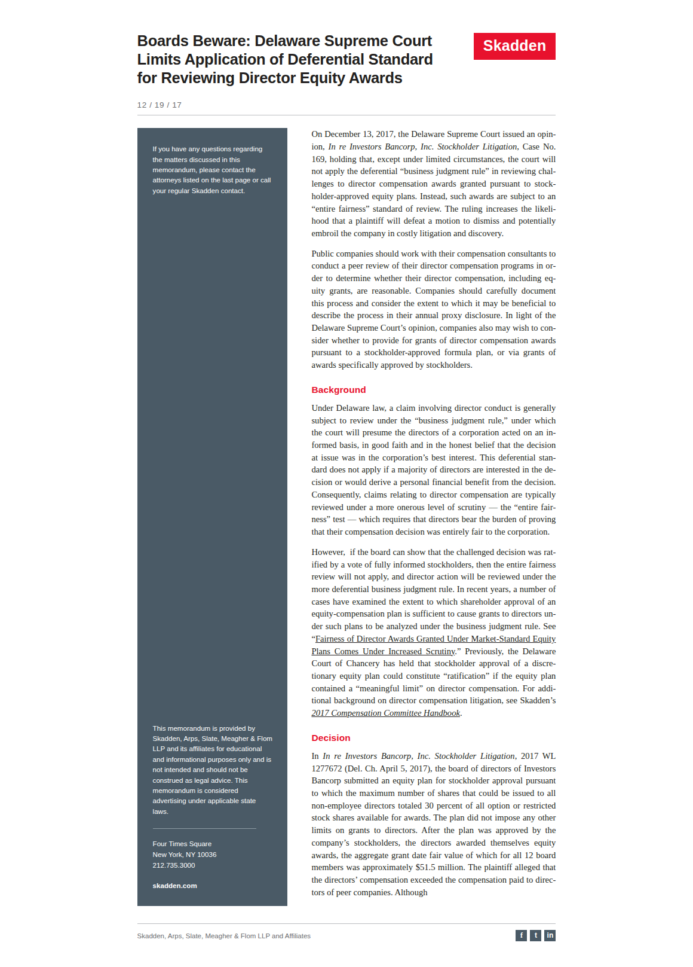Boards Beware: Delaware Supreme Court Limits Application of Deferential Standard for Reviewing Director Equity Awards
Skadden
12 / 19 / 17
If you have any questions regarding the matters discussed in this memorandum, please contact the attorneys listed on the last page or call your regular Skadden contact.
This memorandum is provided by Skadden, Arps, Slate, Meagher & Flom LLP and its affiliates for educational and informational purposes only and is not intended and should not be construed as legal advice. This memorandum is considered advertising under applicable state laws.
Four Times Square
New York, NY 10036
212.735.3000
skadden.com
On December 13, 2017, the Delaware Supreme Court issued an opinion, In re Investors Bancorp, Inc. Stockholder Litigation, Case No. 169, holding that, except under limited circumstances, the court will not apply the deferential “business judgment rule” in reviewing challenges to director compensation awards granted pursuant to stockholder-approved equity plans. Instead, such awards are subject to an “entire fairness” standard of review. The ruling increases the likelihood that a plaintiff will defeat a motion to dismiss and potentially embroil the company in costly litigation and discovery.
Public companies should work with their compensation consultants to conduct a peer review of their director compensation programs in order to determine whether their director compensation, including equity grants, are reasonable. Companies should carefully document this process and consider the extent to which it may be beneficial to describe the process in their annual proxy disclosure. In light of the Delaware Supreme Court’s opinion, companies also may wish to consider whether to provide for grants of director compensation awards pursuant to a stockholder-approved formula plan, or via grants of awards specifically approved by stockholders.
Background
Under Delaware law, a claim involving director conduct is generally subject to review under the “business judgment rule,” under which the court will presume the directors of a corporation acted on an informed basis, in good faith and in the honest belief that the decision at issue was in the corporation’s best interest. This deferential standard does not apply if a majority of directors are interested in the decision or would derive a personal financial benefit from the decision. Consequently, claims relating to director compensation are typically reviewed under a more onerous level of scrutiny — the “entire fairness” test — which requires that directors bear the burden of proving that their compensation decision was entirely fair to the corporation.
However, if the board can show that the challenged decision was ratified by a vote of fully informed stockholders, then the entire fairness review will not apply, and director action will be reviewed under the more deferential business judgment rule. In recent years, a number of cases have examined the extent to which shareholder approval of an equity-compensation plan is sufficient to cause grants to directors under such plans to be analyzed under the business judgment rule. See “Fairness of Director Awards Granted Under Market-Standard Equity Plans Comes Under Increased Scrutiny.” Previously, the Delaware Court of Chancery has held that stockholder approval of a discretionary equity plan could constitute “ratification” if the equity plan contained a “meaningful limit” on director compensation. For additional background on director compensation litigation, see Skadden’s 2017 Compensation Committee Handbook.
Decision
In In re Investors Bancorp, Inc. Stockholder Litigation, 2017 WL 1277672 (Del. Ch. April 5, 2017), the board of directors of Investors Bancorp submitted an equity plan for stockholder approval pursuant to which the maximum number of shares that could be issued to all non-employee directors totaled 30 percent of all option or restricted stock shares available for awards. The plan did not impose any other limits on grants to directors. After the plan was approved by the company’s stockholders, the directors awarded themselves equity awards, the aggregate grant date fair value of which for all 12 board members was approximately $51.5 million. The plaintiff alleged that the directors’ compensation exceeded the compensation paid to directors of peer companies. Although
Skadden, Arps, Slate, Meagher & Flom LLP and Affiliates
f t in